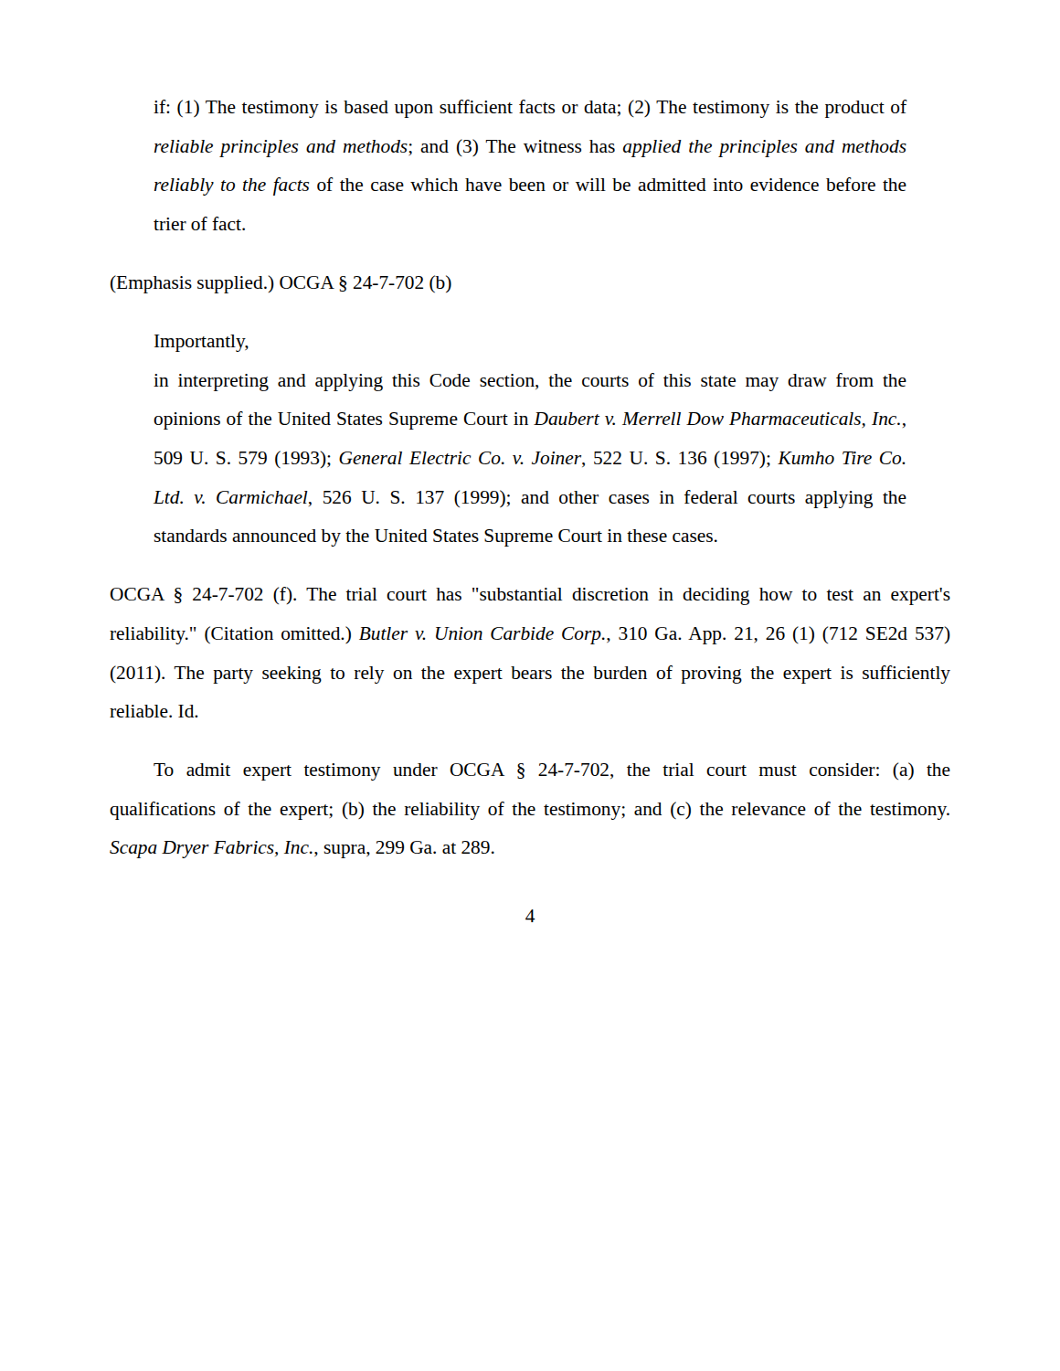if: (1) The testimony is based upon sufficient facts or data; (2) The testimony is the product of reliable principles and methods; and (3) The witness has applied the principles and methods reliably to the facts of the case which have been or will be admitted into evidence before the trier of fact.
(Emphasis supplied.) OCGA § 24-7-702 (b)
Importantly,
in interpreting and applying this Code section, the courts of this state may draw from the opinions of the United States Supreme Court in Daubert v. Merrell Dow Pharmaceuticals, Inc., 509 U. S. 579 (1993); General Electric Co. v. Joiner, 522 U. S. 136 (1997); Kumho Tire Co. Ltd. v. Carmichael, 526 U. S. 137 (1999); and other cases in federal courts applying the standards announced by the United States Supreme Court in these cases.
OCGA § 24-7-702 (f). The trial court has "substantial discretion in deciding how to test an expert's reliability." (Citation omitted.) Butler v. Union Carbide Corp., 310 Ga. App. 21, 26 (1) (712 SE2d 537) (2011). The party seeking to rely on the expert bears the burden of proving the expert is sufficiently reliable. Id.
To admit expert testimony under OCGA § 24-7-702, the trial court must consider: (a) the qualifications of the expert; (b) the reliability of the testimony; and (c) the relevance of the testimony. Scapa Dryer Fabrics, Inc., supra, 299 Ga. at 289.
4